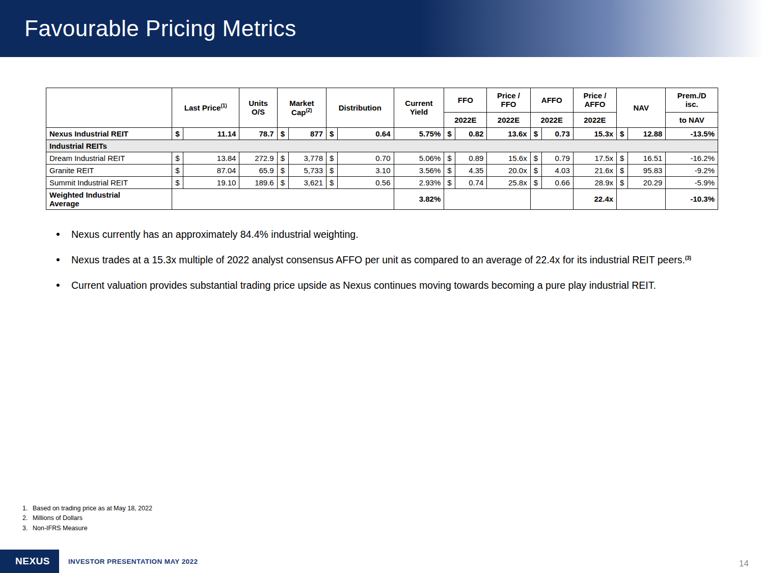Favourable Pricing Metrics
| | Last Price (1) | Units O/S | Market Cap (2) | Distribution | Current Yield | FFO | Price / FFO | AFFO | Price / AFFO | NAV | Prem./D isc. |
| --- | --- | --- | --- | --- | --- | --- | --- | --- | --- | --- | --- |
| 2022E | 2022E | 2022E | 2022E | to NAV |
| Nexus Industrial REIT | $ | 11.14 | 78.7 | $ | 877 | $ | 0.64 | 5.75% | $ | 0.82 | 13.6x | $ | 0.73 | 15.3x | $ | 12.88 | -13.5% |
| Industrial REITs |
| Dream Industrial REIT | $ | 13.84 | 272.9 | $ | 3,778 | $ | 0.70 | 5.06% | $ | 0.89 | 15.6x | $ | 0.79 | 17.5x | $ | 16.51 | -16.2% |
| Granite REIT | $ | 87.04 | 65.9 | $ | 5,733 | $ | 3.10 | 3.56% | $ | 4.35 | 20.0x | $ | 4.03 | 21.6x | $ | 95.83 | -9.2% |
| Summit Industrial REIT | $ | 19.10 | 189.6 | $ | 3,621 | $ | 0.56 | 2.93% | $ | 0.74 | 25.8x | $ | 0.66 | 28.9x | $ | 20.29 | -5.9% |
| Weighted Industrial Average | | 3.82% | | | 22.4x | | -10.3% |
Nexus currently has an approximately 84.4% industrial weighting.
Nexus trades at a 15.3x multiple of 2022 analyst consensus AFFO per unit as compared to an average of 22.4x for its industrial REIT peers.(3)
Current valuation provides substantial trading price upside as Nexus continues moving towards becoming a pure play industrial REIT.
Based on trading price as at May 18, 2022
Millions of Dollars
Non-IFRS Measure
NEXUS
INVESTOR PRESENTATION MAY 2022
14